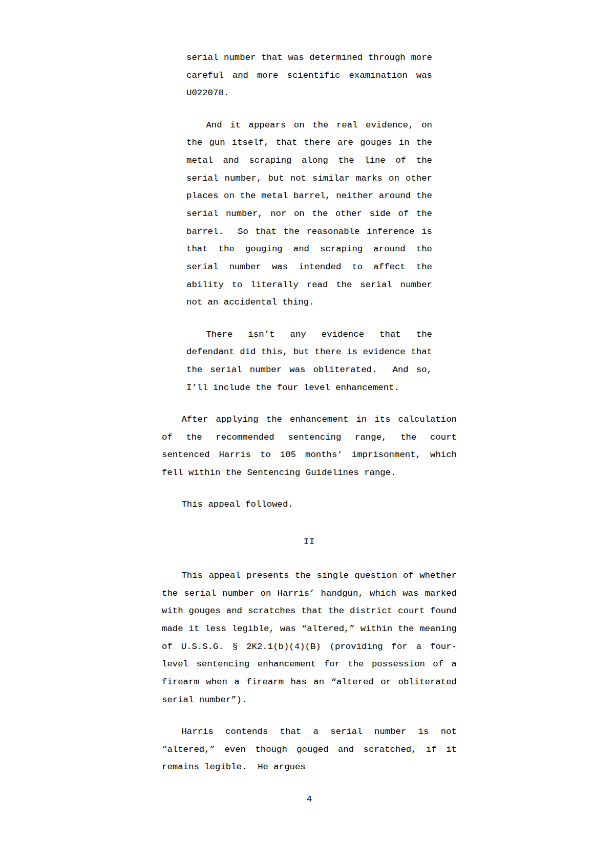serial number that was determined through more careful and more scientific examination was U022078.
And it appears on the real evidence, on the gun itself, that there are gouges in the metal and scraping along the line of the serial number, but not similar marks on other places on the metal barrel, neither around the serial number, nor on the other side of the barrel. So that the reasonable inference is that the gouging and scraping around the serial number was intended to affect the ability to literally read the serial number not an accidental thing.
There isn’t any evidence that the defendant did this, but there is evidence that the serial number was obliterated. And so, I’ll include the four level enhancement.
After applying the enhancement in its calculation of the recommended sentencing range, the court sentenced Harris to 105 months’ imprisonment, which fell within the Sentencing Guidelines range.
This appeal followed.
II
This appeal presents the single question of whether the serial number on Harris’ handgun, which was marked with gouges and scratches that the district court found made it less legible, was “altered,” within the meaning of U.S.S.G. § 2K2.1(b)(4)(B) (providing for a four-level sentencing enhancement for the possession of a firearm when a firearm has an “altered or obliterated serial number”).
Harris contends that a serial number is not “altered,” even though gouged and scratched, if it remains legible. He argues
4